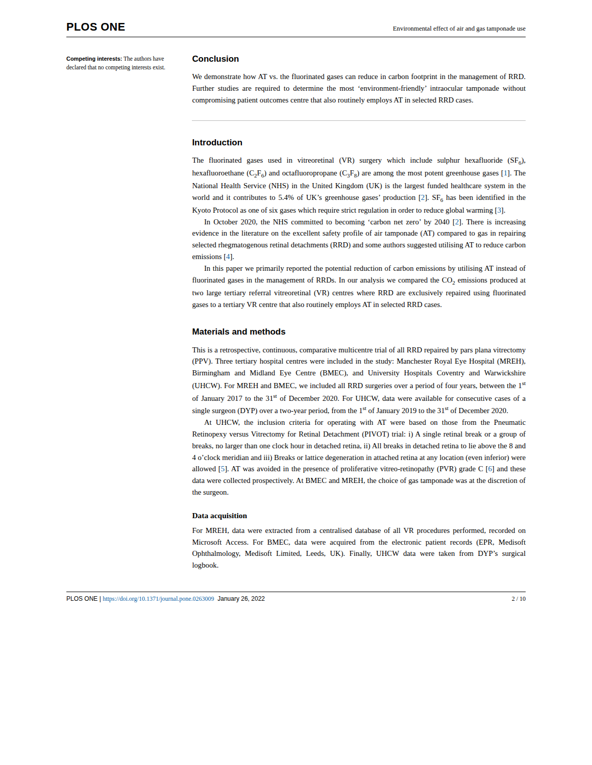PLOS ONE
Environmental effect of air and gas tamponade use
Competing interests: The authors have declared that no competing interests exist.
Conclusion
We demonstrate how AT vs. the fluorinated gases can reduce in carbon footprint in the management of RRD. Further studies are required to determine the most ‘environment-friendly’ intraocular tamponade without compromising patient outcomes centre that also routinely employs AT in selected RRD cases.
Introduction
The fluorinated gases used in vitreoretinal (VR) surgery which include sulphur hexafluoride (SF6), hexafluoroethane (C2F6) and octafluoropropane (C3F8) are among the most potent greenhouse gases [1]. The National Health Service (NHS) in the United Kingdom (UK) is the largest funded healthcare system in the world and it contributes to 5.4% of UK’s greenhouse gases’ production [2]. SF6 has been identified in the Kyoto Protocol as one of six gases which require strict regulation in order to reduce global warming [3].
In October 2020, the NHS committed to becoming ‘carbon net zero’ by 2040 [2]. There is increasing evidence in the literature on the excellent safety profile of air tamponade (AT) compared to gas in repairing selected rhegmatogenous retinal detachments (RRD) and some authors suggested utilising AT to reduce carbon emissions [4].
In this paper we primarily reported the potential reduction of carbon emissions by utilising AT instead of fluorinated gases in the management of RRDs. In our analysis we compared the CO2 emissions produced at two large tertiary referral vitreoretinal (VR) centres where RRD are exclusively repaired using fluorinated gases to a tertiary VR centre that also routinely employs AT in selected RRD cases.
Materials and methods
This is a retrospective, continuous, comparative multicentre trial of all RRD repaired by pars plana vitrectomy (PPV). Three tertiary hospital centres were included in the study: Manchester Royal Eye Hospital (MREH), Birmingham and Midland Eye Centre (BMEC), and University Hospitals Coventry and Warwickshire (UHCW). For MREH and BMEC, we included all RRD surgeries over a period of four years, between the 1st of January 2017 to the 31st of December 2020. For UHCW, data were available for consecutive cases of a single surgeon (DYP) over a two-year period, from the 1st of January 2019 to the 31st of December 2020.
At UHCW, the inclusion criteria for operating with AT were based on those from the Pneumatic Retinopexy versus Vitrectomy for Retinal Detachment (PIVOT) trial: i) A single retinal break or a group of breaks, no larger than one clock hour in detached retina, ii) All breaks in detached retina to lie above the 8 and 4 o’clock meridian and iii) Breaks or lattice degeneration in attached retina at any location (even inferior) were allowed [5]. AT was avoided in the presence of proliferative vitreo-retinopathy (PVR) grade C [6] and these data were collected prospectively. At BMEC and MREH, the choice of gas tamponade was at the discretion of the surgeon.
Data acquisition
For MREH, data were extracted from a centralised database of all VR procedures performed, recorded on Microsoft Access. For BMEC, data were acquired from the electronic patient records (EPR, Medisoft Ophthalmology, Medisoft Limited, Leeds, UK). Finally, UHCW data were taken from DYP’s surgical logbook.
PLOS ONE | https://doi.org/10.1371/journal.pone.0263009 January 26, 2022
2 / 10